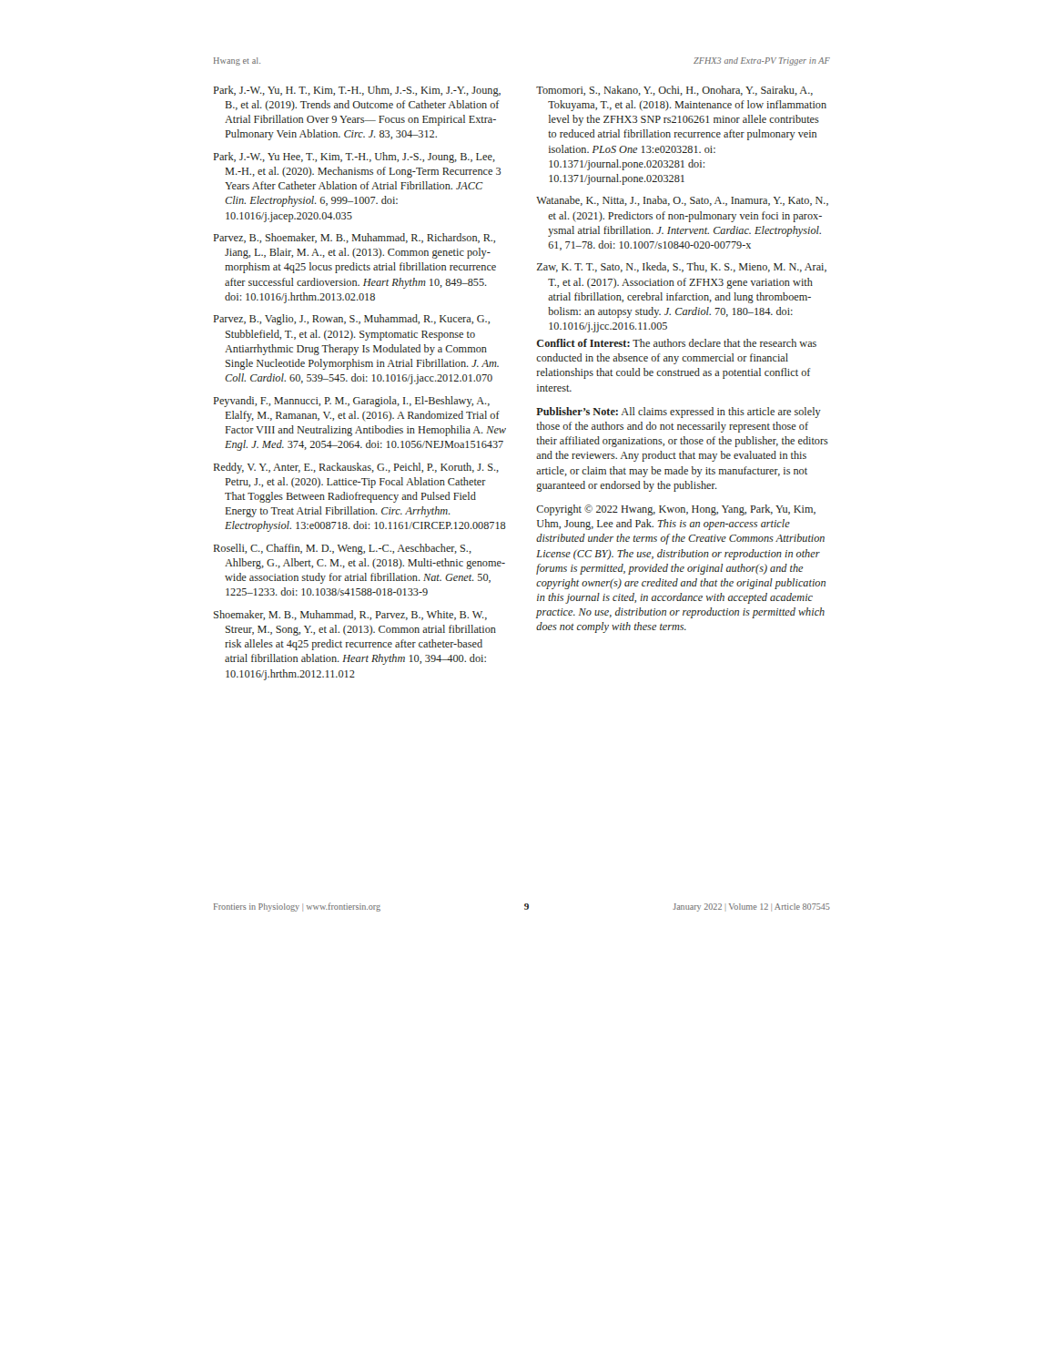Hwang et al.
ZFHX3 and Extra-PV Trigger in AF
Park, J.-W., Yu, H. T., Kim, T.-H., Uhm, J.-S., Kim, J.-Y., Joung, B., et al. (2019). Trends and Outcome of Catheter Ablation of Atrial Fibrillation Over 9 Years— Focus on Empirical Extra-Pulmonary Vein Ablation. Circ. J. 83, 304–312.
Park, J.-W., Yu Hee, T., Kim, T.-H., Uhm, J.-S., Joung, B., Lee, M.-H., et al. (2020). Mechanisms of Long-Term Recurrence 3 Years After Catheter Ablation of Atrial Fibrillation. JACC Clin. Electrophysiol. 6, 999–1007. doi: 10.1016/j.jacep.2020.04.035
Parvez, B., Shoemaker, M. B., Muhammad, R., Richardson, R., Jiang, L., Blair, M. A., et al. (2013). Common genetic polymorphism at 4q25 locus predicts atrial fibrillation recurrence after successful cardioversion. Heart Rhythm 10, 849–855. doi: 10.1016/j.hrthm.2013.02.018
Parvez, B., Vaglio, J., Rowan, S., Muhammad, R., Kucera, G., Stubblefield, T., et al. (2012). Symptomatic Response to Antiarrhythmic Drug Therapy Is Modulated by a Common Single Nucleotide Polymorphism in Atrial Fibrillation. J. Am. Coll. Cardiol. 60, 539–545. doi: 10.1016/j.jacc.2012.01.070
Peyvandi, F., Mannucci, P. M., Garagiola, I., El-Beshlawy, A., Elalfy, M., Ramanan, V., et al. (2016). A Randomized Trial of Factor VIII and Neutralizing Antibodies in Hemophilia A. New Engl. J. Med. 374, 2054–2064. doi: 10.1056/NEJMoa1516437
Reddy, V. Y., Anter, E., Rackauskas, G., Peichl, P., Koruth, J. S., Petru, J., et al. (2020). Lattice-Tip Focal Ablation Catheter That Toggles Between Radiofrequency and Pulsed Field Energy to Treat Atrial Fibrillation. Circ. Arrhythm. Electrophysiol. 13:e008718. doi: 10.1161/CIRCEP.120.008718
Roselli, C., Chaffin, M. D., Weng, L.-C., Aeschbacher, S., Ahlberg, G., Albert, C. M., et al. (2018). Multi-ethnic genome-wide association study for atrial fibrillation. Nat. Genet. 50, 1225–1233. doi: 10.1038/s41588-018-0133-9
Shoemaker, M. B., Muhammad, R., Parvez, B., White, B. W., Streur, M., Song, Y., et al. (2013). Common atrial fibrillation risk alleles at 4q25 predict recurrence after catheter-based atrial fibrillation ablation. Heart Rhythm 10, 394–400. doi: 10.1016/j.hrthm.2012.11.012
Tomomori, S., Nakano, Y., Ochi, H., Onohara, Y., Sairaku, A., Tokuyama, T., et al. (2018). Maintenance of low inflammation level by the ZFHX3 SNP rs2106261 minor allele contributes to reduced atrial fibrillation recurrence after pulmonary vein isolation. PLoS One 13:e0203281. oi: 10.1371/journal.pone.0203281 doi: 10.1371/journal.pone.0203281
Watanabe, K., Nitta, J., Inaba, O., Sato, A., Inamura, Y., Kato, N., et al. (2021). Predictors of non-pulmonary vein foci in paroxysmal atrial fibrillation. J. Intervent. Cardiac. Electrophysiol. 61, 71–78. doi: 10.1007/s10840-020-00779-x
Zaw, K. T. T., Sato, N., Ikeda, S., Thu, K. S., Mieno, M. N., Arai, T., et al. (2017). Association of ZFHX3 gene variation with atrial fibrillation, cerebral infarction, and lung thromboembolism: an autopsy study. J. Cardiol. 70, 180–184. doi: 10.1016/j.jjcc.2016.11.005
Conflict of Interest: The authors declare that the research was conducted in the absence of any commercial or financial relationships that could be construed as a potential conflict of interest.
Publisher’s Note: All claims expressed in this article are solely those of the authors and do not necessarily represent those of their affiliated organizations, or those of the publisher, the editors and the reviewers. Any product that may be evaluated in this article, or claim that may be made by its manufacturer, is not guaranteed or endorsed by the publisher.
Copyright © 2022 Hwang, Kwon, Hong, Yang, Park, Yu, Kim, Uhm, Joung, Lee and Pak. This is an open-access article distributed under the terms of the Creative Commons Attribution License (CC BY). The use, distribution or reproduction in other forums is permitted, provided the original author(s) and the copyright owner(s) are credited and that the original publication in this journal is cited, in accordance with accepted academic practice. No use, distribution or reproduction is permitted which does not comply with these terms.
Frontiers in Physiology | www.frontiersin.org
9
January 2022 | Volume 12 | Article 807545